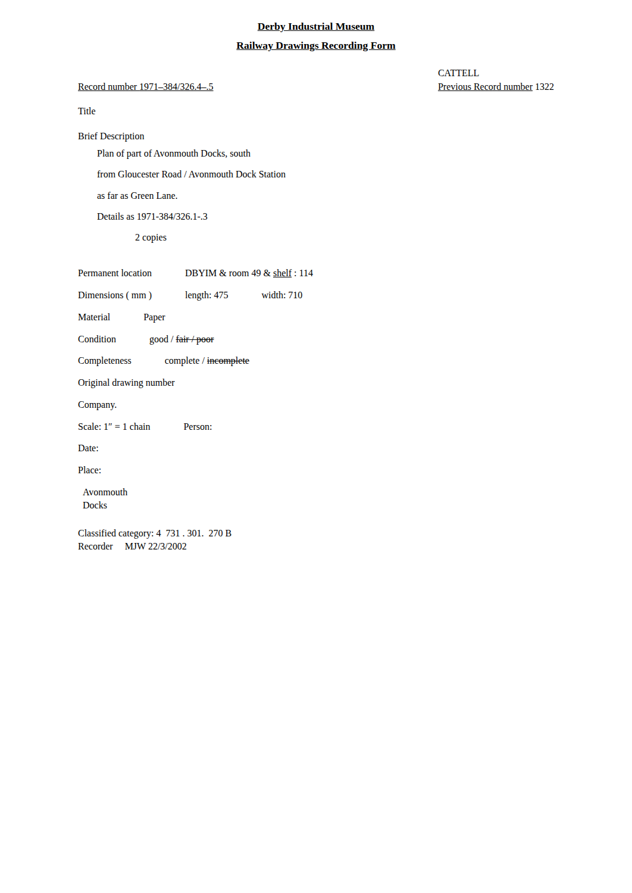Derby Industrial Museum
Railway Drawings Recording Form
Record number 1971–384/326.4–.5
CATTELL
Previous Record number 1322
Title
Brief Description
Plan of part of Avonmouth Docks, south
from Gloucester Road / Avonmouth Dock Station
as far as Green Lane.
Details as 1971-384/326.1-.3
2 copies
Permanent location DBYIM & room 49 & shelf : 114
Dimensions ( mm ) length: 475 width: 710
Material Paper
Condition good / fair / poor
Completeness complete / incomplete
Original drawing number
Company.
Scale: 1″ = 1 chain Person:
Date:
Place:
Avonmouth
Docks
Classified category: 4 731 . 301. 270 B
Recorder MJW 22/3/2002